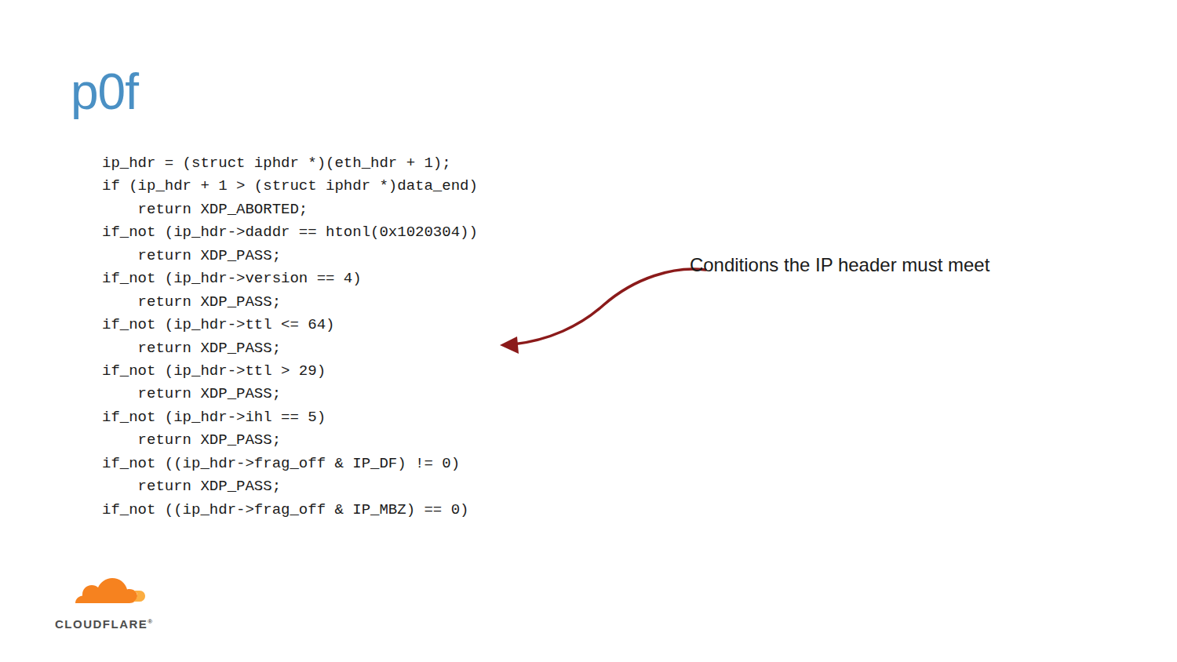p0f
ip_hdr = (struct iphdr *)(eth_hdr + 1);
if (ip_hdr + 1 > (struct iphdr *)data_end)
    return XDP_ABORTED;
if_not (ip_hdr->daddr == htonl(0x1020304))
    return XDP_PASS;
if_not (ip_hdr->version == 4)
    return XDP_PASS;
if_not (ip_hdr->ttl <= 64)
    return XDP_PASS;
if_not (ip_hdr->ttl > 29)
    return XDP_PASS;
if_not (ip_hdr->ihl == 5)
    return XDP_PASS;
if_not ((ip_hdr->frag_off & IP_DF) != 0)
    return XDP_PASS;
if_not ((ip_hdr->frag_off & IP_MBZ) == 0)
Conditions the IP header must meet
CLOUDFLARE®